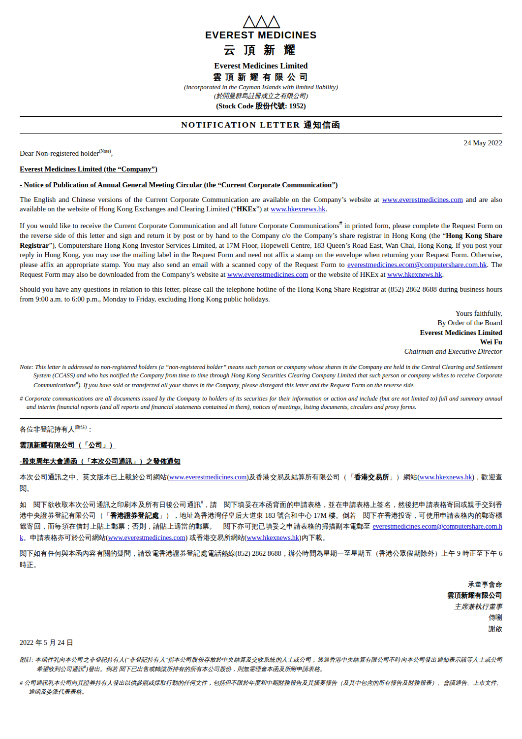△△△
EVEREST MEDICINES
云 頂 新 耀
Everest Medicines Limited
雲 頂 新 耀 有 限 公 司
(incorporated in the Cayman Islands with limited liability)
(於開曼群島註冊成立之有限公司)
(Stock Code 股份代號: 1952)
NOTIFICATION LETTER 通知信函
24 May 2022
Dear Non-registered holder(Note),
Everest Medicines Limited (the “Company”)
- Notice of Publication of Annual General Meeting Circular (the “Current Corporate Communication”)
The English and Chinese versions of the Current Corporate Communication are available on the Company’s website at www.everestmedicines.com and are also available on the website of Hong Kong Exchanges and Clearing Limited (“HKEx”) at www.hkexnews.hk.
If you would like to receive the Current Corporate Communication and all future Corporate Communications# in printed form, please complete the Request Form on the reverse side of this letter and sign and return it by post or by hand to the Company c/o the Company’s share registrar in Hong Kong (the “Hong Kong Share Registrar”), Computershare Hong Kong Investor Services Limited, at 17M Floor, Hopewell Centre, 183 Queen’s Road East, Wan Chai, Hong Kong. If you post your reply in Hong Kong, you may use the mailing label in the Request Form and need not affix a stamp on the envelope when returning your Request Form. Otherwise, please affix an appropriate stamp. You may also send an email with a scanned copy of the Request Form to everestmedicines.ecom@computershare.com.hk. The Request Form may also be downloaded from the Company’s website at www.everestmedicines.com or the website of HKEx at www.hkexnews.hk.
Should you have any questions in relation to this letter, please call the telephone hotline of the Hong Kong Share Registrar at (852) 2862 8688 during business hours from 9:00 a.m. to 6:00 p.m., Monday to Friday, excluding Hong Kong public holidays.
Yours faithfully,
By Order of the Board
Everest Medicines Limited
Wei Fu
Chairman and Executive Director
Note: This letter is addressed to non-registered holders (a “non-registered holder” means such person or company whose shares in the Company are held in the Central Clearing and Settlement System (CCASS) and who has notified the Company from time to time through Hong Kong Securities Clearing Company Limited that such person or company wishes to receive Corporate Communications#). If you have sold or transferred all your shares in the Company, please disregard this letter and the Request Form on the reverse side.
# Corporate communications are all documents issued by the Company to holders of its securities for their information or action and include (but are not limited to) full and summary annual and interim financial reports (and all reports and financial statements contained in them), notices of meetings, listing documents, circulars and proxy forms.
各位非登記持有人(附註)：
雲頂新耀有限公司（「公司」）
-股東周年大會通函（「本次公司通訊」）之發佈通知
本次公司通訊之中、英文版本已上載於公司網站(www.everestmedicines.com)及香港交易及結算所有限公司（「香港交易所」）網站(www.hkexnews.hk)，歡迎查閱。
如　閱下欲收取本次公司通訊之印刷本及所有日後公司通訊#，請　閱下填妥在本函背面的申請表格，並在申請表格上签名，然後把申請表格寄回或親手交到香港中央證券登記有限公司（「香港證券登記處」），地址為香港灣仔皇后大道東 183 號合和中心 17M 樓。倒若　閱下在香港投寄，可使用申請表格內的郵寄標籤寄回，而毎須在信封上貼上郵票；否則，請貼上適當的郵票。　閱下亦可把已填妥之申請表格的掃描副本電郵至 everestmedicines.ecom@computershare.com.hk。申請表格亦可於公司網站(www.everestmedicines.com) 或香港交易所網站(www.hkexnews.hk)內下載。
閱下如有任何與本函內容有關的疑問，請致電香港證券登記處電話熱線(852) 2862 8688，辦公時間為星期一至星期五（香港公眾假期除外）上午 9 時正至下午 6 時正。
承董事會命
雲頂新耀有限公司
主席兼執行董事
傳哵
謝啟
2022 年 5 月 24 日
附註: 本函件乳向本公司之非登記持有人("非登記持有人"指本公司股份存放於中央結算及交收系統的人士或公司，透過香港中央結算有限公司不時向本公司發出通知表示該等人士或公司希望收到公司通訊#)發出。倒若 閱下已出售或轉讓所持有的所有本公司股份，則無需理會本函及所附申請表格。
# 公司通訊乳本公司向其證券持有人發出以供參照或採取行動的任何文件，包括但不限於年度和中期財務報告及其摘要報告（及其中包含的所有報告及財務報表）、會議通告、上市文件、通函及委派代表表格。